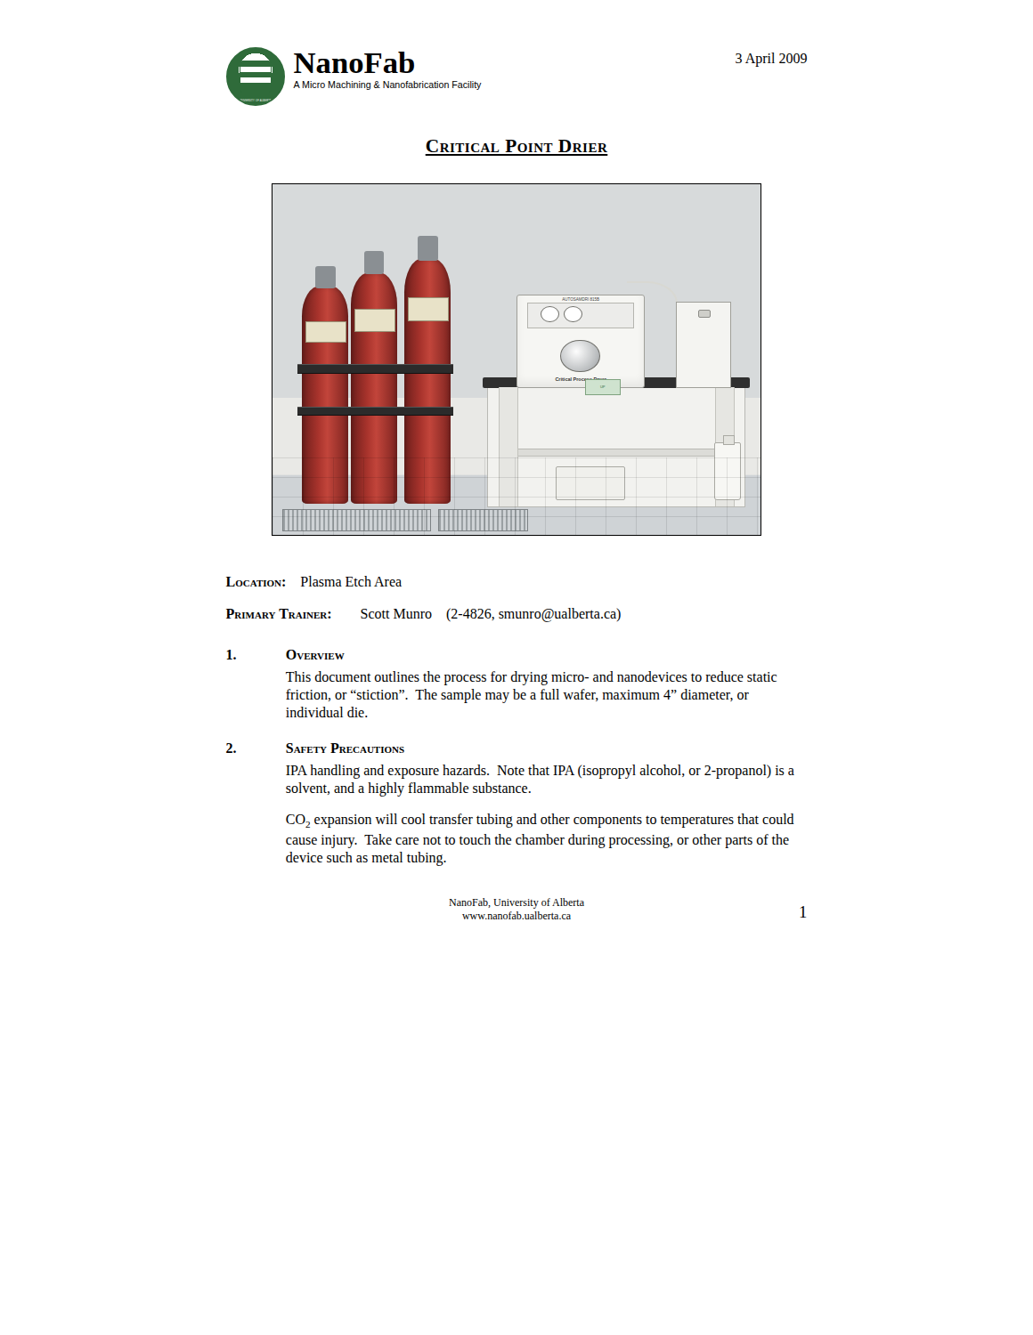NanoFab
A Micro Machining & Nanofabrication Facility
3 April 2009
Critical Point Drier
AUTOSAMDRI 815B
Critical Process Dryer
Location: Plasma Etch Area
Primary Trainer: Scott Munro (2-4826, smunro@ualberta.ca)
1. Overview
This document outlines the process for drying micro- and nanodevices to reduce static friction, or “stiction”. The sample may be a full wafer, maximum 4” diameter, or individual die.
2. Safety Precautions
IPA handling and exposure hazards. Note that IPA (isopropyl alcohol, or 2-propanol) is a solvent, and a highly flammable substance.
CO2 expansion will cool transfer tubing and other components to temperatures that could cause injury. Take care not to touch the chamber during processing, or other parts of the device such as metal tubing.
NanoFab, University of Alberta
www.nanofab.ualberta.ca
1